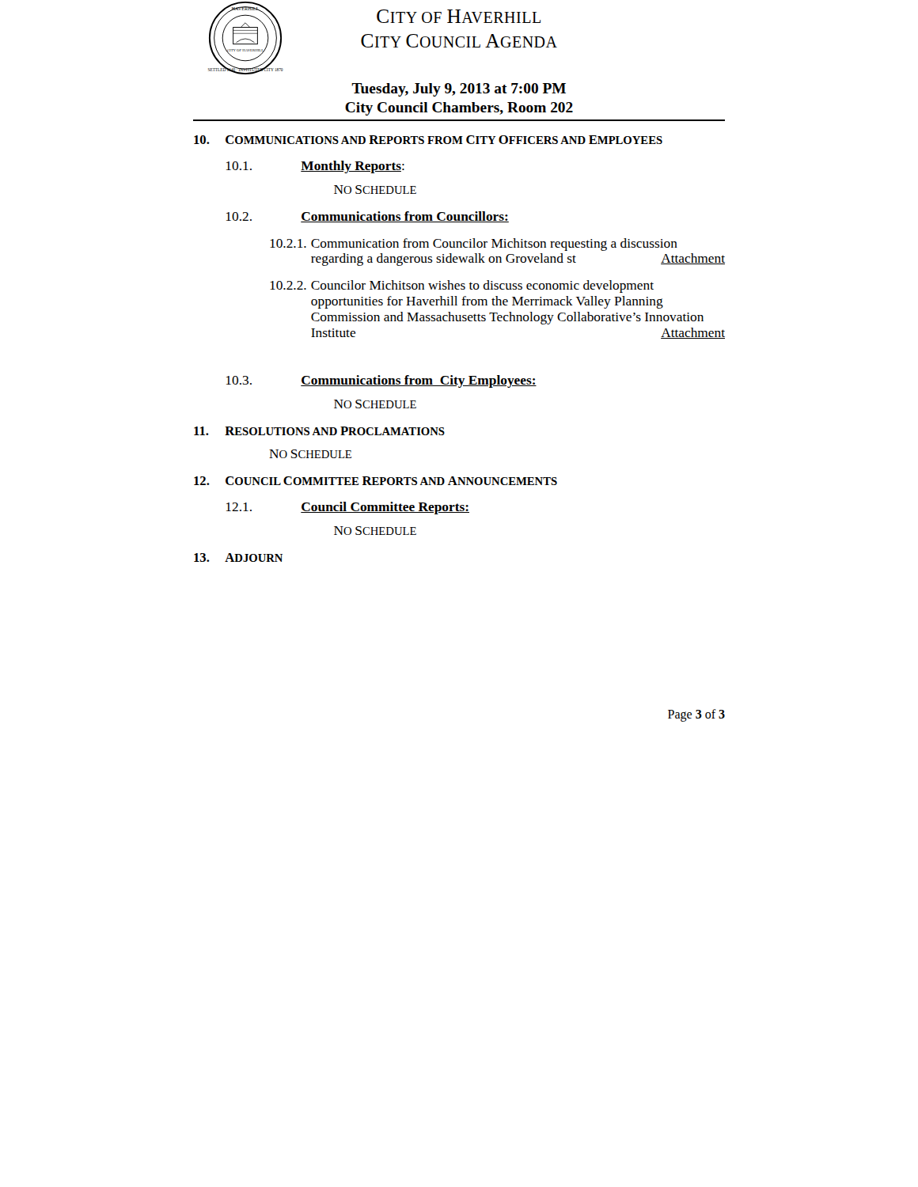HAVERHILL SETTLED 1640 · INSTITUTED CITY 1870 CITY OF HAVERHILL
CITY OF HAVERHILL
CITY COUNCIL AGENDA
Tuesday, July 9, 2013 at 7:00 PM
City Council Chambers, Room 202
10. COMMUNICATIONS AND REPORTS FROM CITY OFFICERS AND EMPLOYEES
10.1. Monthly Reports:
NO SCHEDULE
10.2. Communications from Councillors:
10.2.1. Communication from Councilor Michitson requesting a discussion regarding a dangerous sidewalk on Groveland st Attachment
10.2.2. Councilor Michitson wishes to discuss economic development opportunities for Haverhill from the Merrimack Valley Planning Commission and Massachusetts Technology Collaborative’s Innovation Institute Attachment
10.3. Communications from City Employees:
NO SCHEDULE
11. RESOLUTIONS AND PROCLAMATIONS
NO SCHEDULE
12. COUNCIL COMMITTEE REPORTS AND ANNOUNCEMENTS
12.1. Council Committee Reports:
NO SCHEDULE
13. ADJOURN
Page 3 of 3